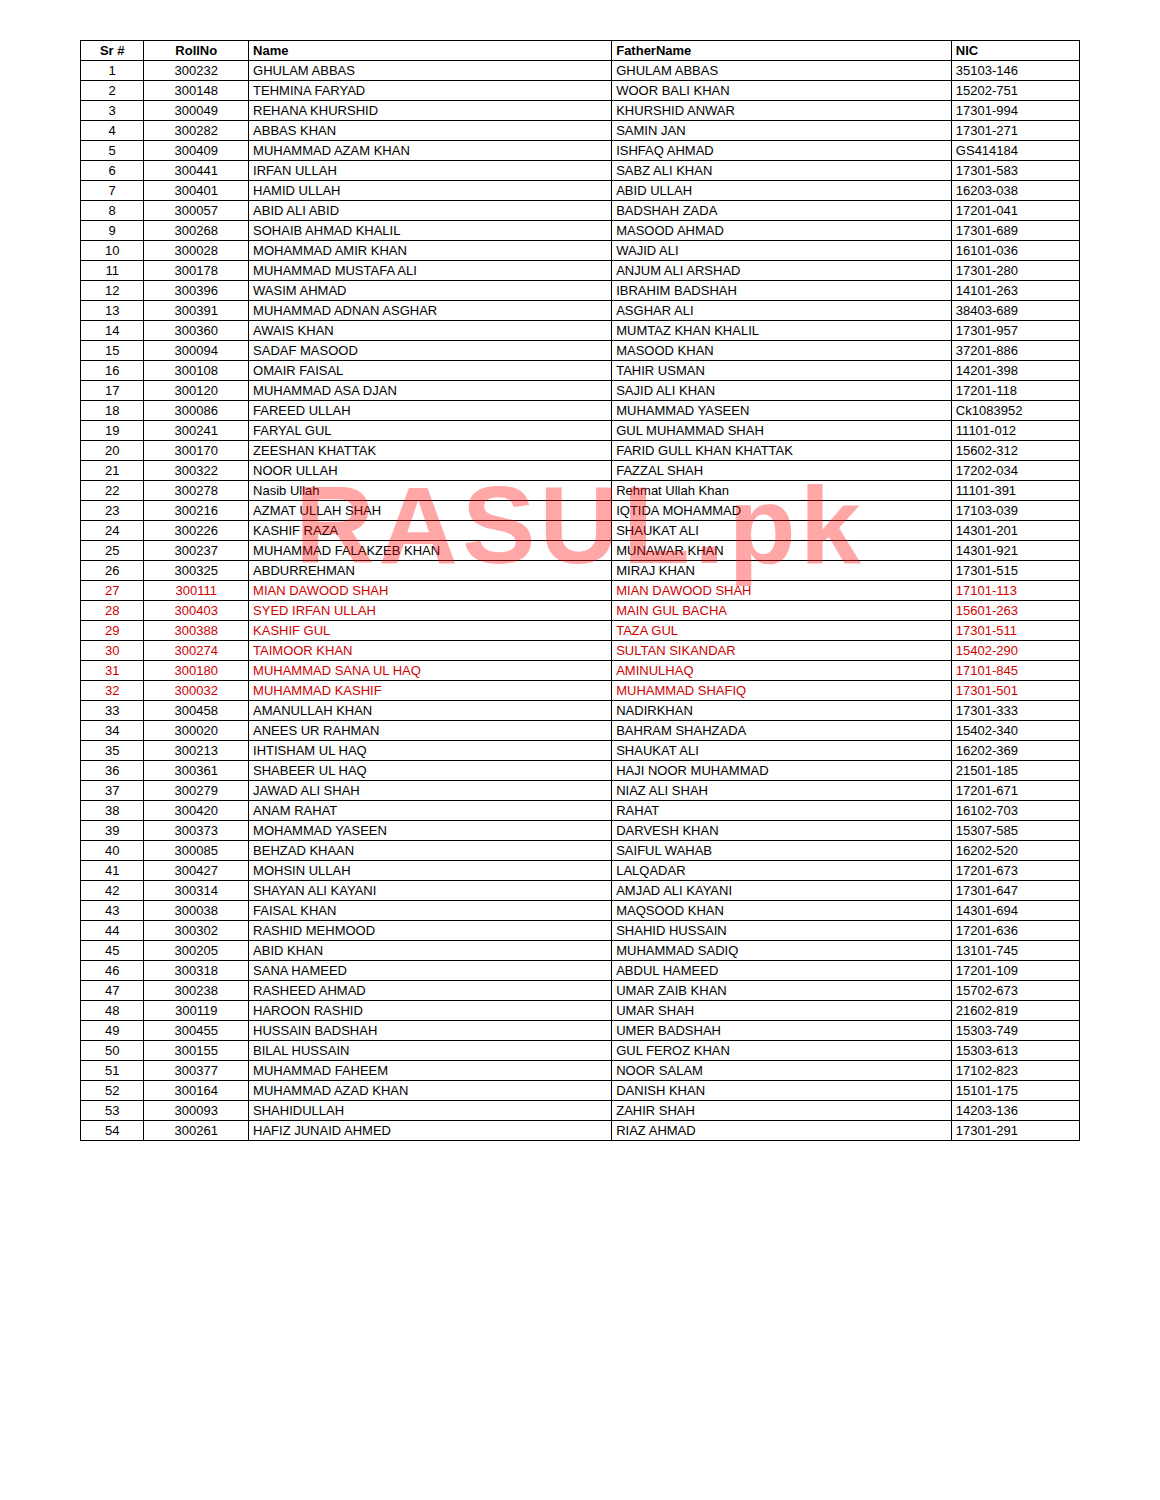RASUL.pk
| Sr # | RollNo | Name | FatherName | NIC |
| --- | --- | --- | --- | --- |
| 1 | 300232 | GHULAM ABBAS | GHULAM ABBAS | 35103-146 |
| 2 | 300148 | TEHMINA FARYAD | WOOR BALI KHAN | 15202-751 |
| 3 | 300049 | REHANA KHURSHID | KHURSHID ANWAR | 17301-994 |
| 4 | 300282 | ABBAS KHAN | SAMIN JAN | 17301-271 |
| 5 | 300409 | MUHAMMAD AZAM KHAN | ISHFAQ AHMAD | GS414184 |
| 6 | 300441 | IRFAN ULLAH | SABZ ALI KHAN | 17301-583 |
| 7 | 300401 | HAMID ULLAH | ABID ULLAH | 16203-038 |
| 8 | 300057 | ABID ALI ABID | BADSHAH ZADA | 17201-041 |
| 9 | 300268 | SOHAIB AHMAD KHALIL | MASOOD AHMAD | 17301-689 |
| 10 | 300028 | MOHAMMAD AMIR KHAN | WAJID ALI | 16101-036 |
| 11 | 300178 | MUHAMMAD MUSTAFA ALI | ANJUM ALI ARSHAD | 17301-280 |
| 12 | 300396 | WASIM AHMAD | IBRAHIM BADSHAH | 14101-263 |
| 13 | 300391 | MUHAMMAD ADNAN ASGHAR | ASGHAR ALI | 38403-689 |
| 14 | 300360 | AWAIS KHAN | MUMTAZ KHAN KHALIL | 17301-957 |
| 15 | 300094 | SADAF MASOOD | MASOOD KHAN | 37201-886 |
| 16 | 300108 | OMAIR FAISAL | TAHIR USMAN | 14201-398 |
| 17 | 300120 | MUHAMMAD ASA DJAN | SAJID ALI KHAN | 17201-118 |
| 18 | 300086 | FAREED ULLAH | MUHAMMAD YASEEN | Ck1083952 |
| 19 | 300241 | FARYAL GUL | GUL MUHAMMAD SHAH | 11101-012 |
| 20 | 300170 | ZEESHAN KHATTAK | FARID GULL KHAN KHATTAK | 15602-312 |
| 21 | 300322 | NOOR ULLAH | FAZZAL SHAH | 17202-034 |
| 22 | 300278 | Nasib Ullah | Rehmat Ullah Khan | 11101-391 |
| 23 | 300216 | AZMAT ULLAH SHAH | IQTIDA MOHAMMAD | 17103-039 |
| 24 | 300226 | KASHIF RAZA | SHAUKAT ALI | 14301-201 |
| 25 | 300237 | MUHAMMAD FALAKZEB KHAN | MUNAWAR KHAN | 14301-921 |
| 26 | 300325 | ABDURREHMAN | MIRAJ KHAN | 17301-515 |
| 27 | 300111 | MIAN DAWOOD SHAH | MIAN DAWOOD SHAH | 17101-113 |
| 28 | 300403 | SYED IRFAN ULLAH | MAIN GUL BACHA | 15601-263 |
| 29 | 300388 | KASHIF GUL | TAZA GUL | 17301-511 |
| 30 | 300274 | TAIMOOR KHAN | SULTAN SIKANDAR | 15402-290 |
| 31 | 300180 | MUHAMMAD SANA UL HAQ | AMINULHAQ | 17101-845 |
| 32 | 300032 | MUHAMMAD KASHIF | MUHAMMAD SHAFIQ | 17301-501 |
| 33 | 300458 | AMANULLAH KHAN | NADIRKHAN | 17301-333 |
| 34 | 300020 | ANEES UR RAHMAN | BAHRAM SHAHZADA | 15402-340 |
| 35 | 300213 | IHTISHAM UL HAQ | SHAUKAT ALI | 16202-369 |
| 36 | 300361 | SHABEER UL HAQ | HAJI NOOR MUHAMMAD | 21501-185 |
| 37 | 300279 | JAWAD ALI SHAH | NIAZ ALI SHAH | 17201-671 |
| 38 | 300420 | ANAM RAHAT | RAHAT | 16102-703 |
| 39 | 300373 | MOHAMMAD YASEEN | DARVESH KHAN | 15307-585 |
| 40 | 300085 | BEHZAD KHAAN | SAIFUL WAHAB | 16202-520 |
| 41 | 300427 | MOHSIN ULLAH | LALQADAR | 17201-673 |
| 42 | 300314 | SHAYAN ALI KAYANI | AMJAD ALI KAYANI | 17301-647 |
| 43 | 300038 | FAISAL KHAN | MAQSOOD KHAN | 14301-694 |
| 44 | 300302 | RASHID MEHMOOD | SHAHID HUSSAIN | 17201-636 |
| 45 | 300205 | ABID KHAN | MUHAMMAD SADIQ | 13101-745 |
| 46 | 300318 | SANA HAMEED | ABDUL HAMEED | 17201-109 |
| 47 | 300238 | RASHEED AHMAD | UMAR ZAIB KHAN | 15702-673 |
| 48 | 300119 | HAROON RASHID | UMAR SHAH | 21602-819 |
| 49 | 300455 | HUSSAIN BADSHAH | UMER BADSHAH | 15303-749 |
| 50 | 300155 | BILAL HUSSAIN | GUL FEROZ KHAN | 15303-613 |
| 51 | 300377 | MUHAMMAD FAHEEM | NOOR SALAM | 17102-823 |
| 52 | 300164 | MUHAMMAD AZAD KHAN | DANISH KHAN | 15101-175 |
| 53 | 300093 | SHAHIDULLAH | ZAHIR SHAH | 14203-136 |
| 54 | 300261 | HAFIZ JUNAID AHMED | RIAZ AHMAD | 17301-291 |